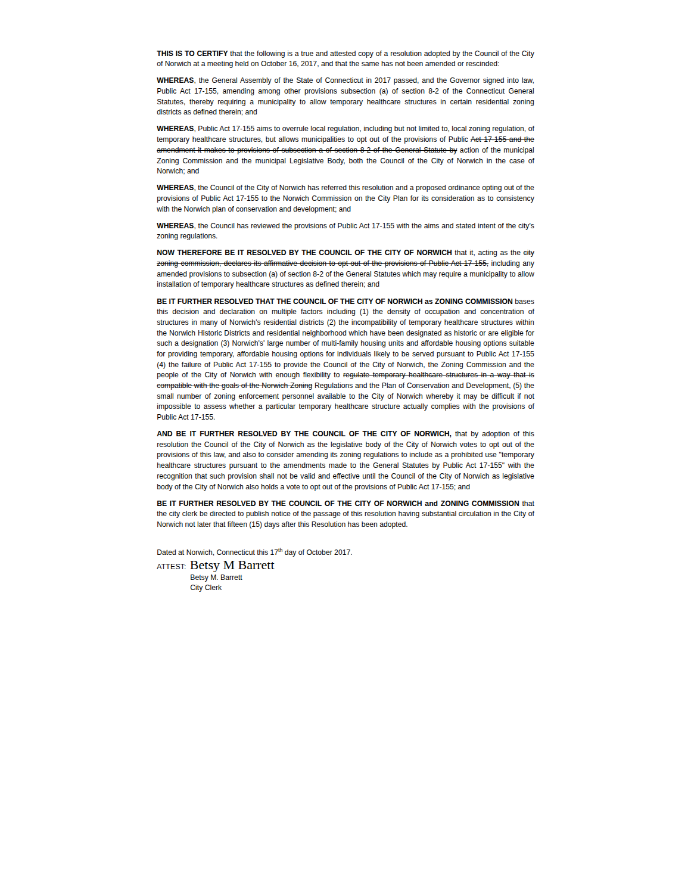THIS IS TO CERTIFY that the following is a true and attested copy of a resolution adopted by the Council of the City of Norwich at a meeting held on October 16, 2017, and that the same has not been amended or rescinded:
WHEREAS, the General Assembly of the State of Connecticut in 2017 passed, and the Governor signed into law, Public Act 17-155, amending among other provisions subsection (a) of section 8-2 of the Connecticut General Statutes, thereby requiring a municipality to allow temporary healthcare structures in certain residential zoning districts as defined therein; and
WHEREAS, Public Act 17-155 aims to overrule local regulation, including but not limited to, local zoning regulation, of temporary healthcare structures, but allows municipalities to opt out of the provisions of Public Act 17-155 and the amendment it makes to provisions of subsection a of section 8-2 of the General Statute by action of the municipal Zoning Commission and the municipal Legislative Body, both the Council of the City of Norwich in the case of Norwich; and
WHEREAS, the Council of the City of Norwich has referred this resolution and a proposed ordinance opting out of the provisions of Public Act 17-155 to the Norwich Commission on the City Plan for its consideration as to consistency with the Norwich plan of conservation and development; and
WHEREAS, the Council has reviewed the provisions of Public Act 17-155 with the aims and stated intent of the city's zoning regulations.
NOW THEREFORE BE IT RESOLVED BY THE COUNCIL OF THE CITY OF NORWICH that it, acting as the city zoning commission, declares its affirmative decision to opt-out of the provisions of Public Act 17-155, including any amended provisions to subsection (a) of section 8-2 of the General Statutes which may require a municipality to allow installation of temporary healthcare structures as defined therein; and
BE IT FURTHER RESOLVED THAT THE COUNCIL OF THE CITY OF NORWICH as ZONING COMMISSION bases this decision and declaration on multiple factors including (1) the density of occupation and concentration of structures in many of Norwich's residential districts (2) the incompatibility of temporary healthcare structures within the Norwich Historic Districts and residential neighborhood which have been designated as historic or are eligible for such a designation (3) Norwich's' large number of multi-family housing units and affordable housing options suitable for providing temporary, affordable housing options for individuals likely to be served pursuant to Public Act 17-155 (4) the failure of Public Act 17-155 to provide the Council of the City of Norwich, the Zoning Commission and the people of the City of Norwich with enough flexibility to regulate temporary healthcare structures in a way that is compatible with the goals of the Norwich Zoning Regulations and the Plan of Conservation and Development, (5) the small number of zoning enforcement personnel available to the City of Norwich whereby it may be difficult if not impossible to assess whether a particular temporary healthcare structure actually complies with the provisions of Public Act 17-155.
AND BE IT FURTHER RESOLVED BY THE COUNCIL OF THE CITY OF NORWICH, that by adoption of this resolution the Council of the City of Norwich as the legislative body of the City of Norwich votes to opt out of the provisions of this law, and also to consider amending its zoning regulations to include as a prohibited use "temporary healthcare structures pursuant to the amendments made to the General Statutes by Public Act 17-155" with the recognition that such provision shall not be valid and effective until the Council of the City of Norwich as legislative body of the City of Norwich also holds a vote to opt out of the provisions of Public Act 17-155; and
BE IT FURTHER RESOLVED BY THE COUNCIL OF THE CITY OF NORWICH and ZONING COMMISSION that the city clerk be directed to publish notice of the passage of this resolution having substantial circulation in the City of Norwich not later that fifteen (15) days after this Resolution has been adopted.
Dated at Norwich, Connecticut this 17th day of October 2017.
ATTEST: Betsy M Barrett
Betsy M. Barrett
City Clerk